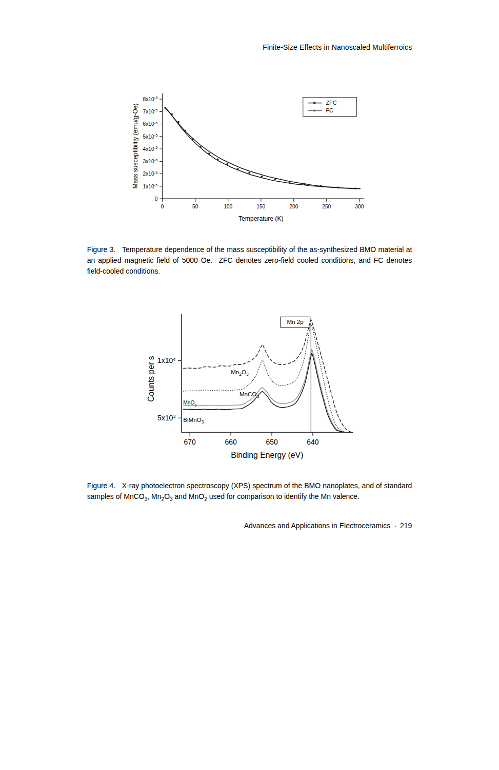Finite-Size Effects in Nanoscaled Multiferroics
0 1x10-5 2x10-5 3x10-5 4x10-5 5x10-5 6x10-5 7x10-5 8x10-5 0 50 100 150 200 250 300 Temperature (K) Mass susceptibility (emu/g-Oe) ZFC FC
Figure 3. Temperature dependence of the mass susceptibility of the as-synthesized BMO material at an applied magnetic field of 5000 Oe. ZFC denotes zero-field cooled conditions, and FC denotes field-cooled conditions.
5x103 1x104 670 660 650 640 Binding Energy (eV) Counts per s Mn 2p Curves: x increases to the right = decreasing binding energy. Peaks: Mn 2p3/2 near 641 eV (x~362) and Mn 2p1/2 near 652.5 eV (x~261) Mn2O3 MnCO3 MnO2 BiMnO3
Figure 4. X-ray photoelectron spectroscopy (XPS) spectrum of the BMO nanoplates, and of standard samples of MnCO3, Mn2O3 and MnO2 used for comparison to identify the Mn valence.
Advances and Applications in Electroceramics·219